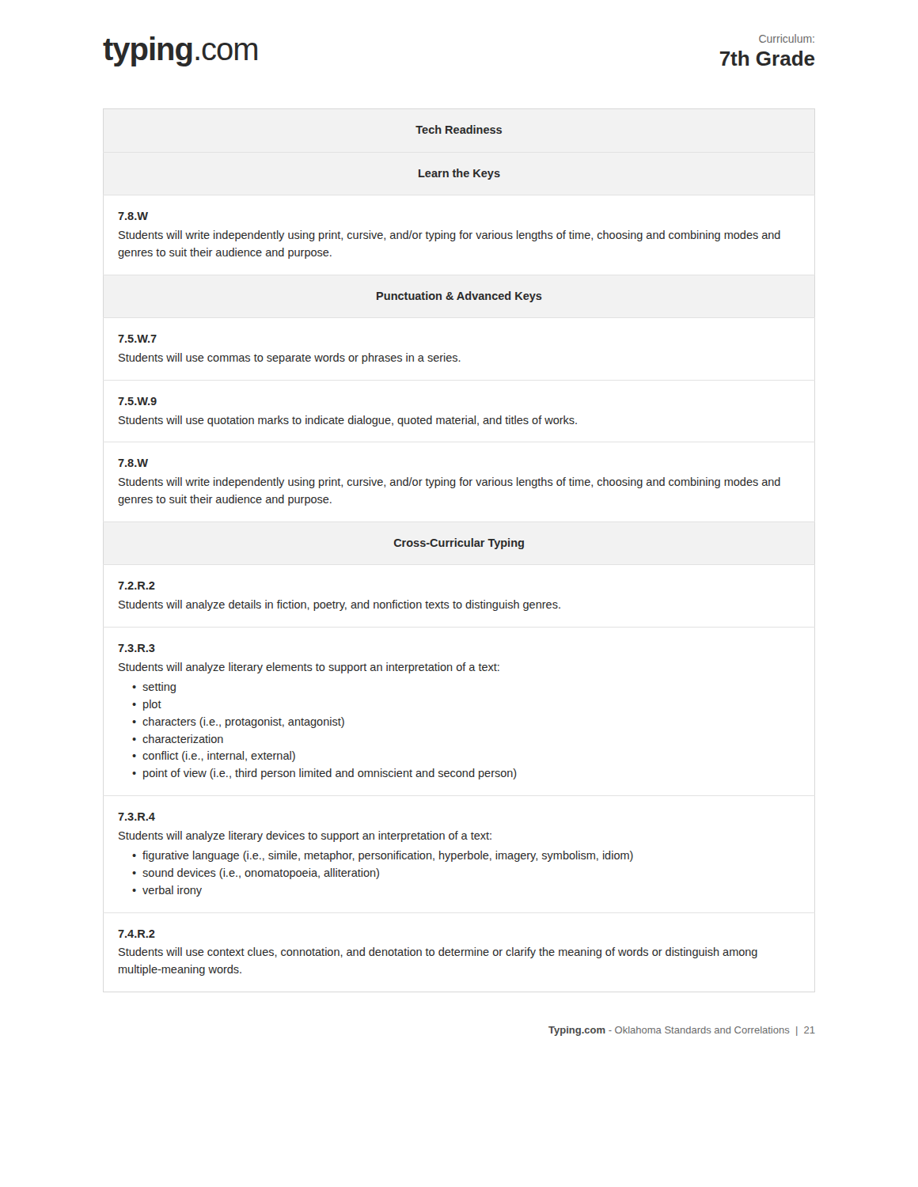typing.com
Curriculum:
7th Grade
| Tech Readiness |
| Learn the Keys |
| 7.8.W Students will write independently using print, cursive, and/or typing for various lengths of time, choosing and combining modes and genres to suit their audience and purpose. |
| Punctuation & Advanced Keys |
| 7.5.W.7 Students will use commas to separate words or phrases in a series. |
| 7.5.W.9 Students will use quotation marks to indicate dialogue, quoted material, and titles of works. |
| 7.8.W Students will write independently using print, cursive, and/or typing for various lengths of time, choosing and combining modes and genres to suit their audience and purpose. |
| Cross-Curricular Typing |
| 7.2.R.2 Students will analyze details in fiction, poetry, and nonfiction texts to distinguish genres. |
| 7.3.R.3 Students will analyze literary elements to support an interpretation of a text: setting plot characters (i.e., protagonist, antagonist) characterization conflict (i.e., internal, external) point of view (i.e., third person limited and omniscient and second person) |
| 7.3.R.4 Students will analyze literary devices to support an interpretation of a text: figurative language (i.e., simile, metaphor, personification, hyperbole, imagery, symbolism, idiom) sound devices (i.e., onomatopoeia, alliteration) verbal irony |
| 7.4.R.2 Students will use context clues, connotation, and denotation to determine or clarify the meaning of words or distinguish among multiple-meaning words. |
Typing.com - Oklahoma Standards and Correlations | 21